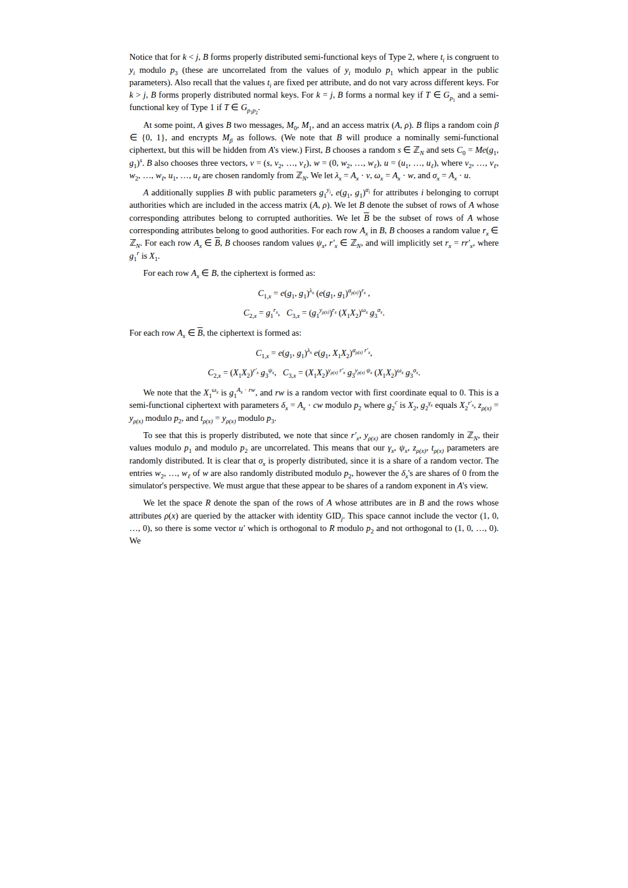Notice that for k < j, B forms properly distributed semi-functional keys of Type 2, where ti is congruent to yi modulo p3 (these are uncorrelated from the values of yi modulo p1 which appear in the public parameters). Also recall that the values ti are fixed per attribute, and do not vary across different keys. For k > j, B forms properly distributed normal keys. For k = j, B forms a normal key if T ∈ Gp1 and a semi-functional key of Type 1 if T ∈ Gp1p2.
At some point, A gives B two messages, M0, M1, and an access matrix (A, ρ). B flips a random coin β ∈ {0, 1}, and encrypts Mβ as follows. (We note that B will produce a nominally semi-functional ciphertext, but this will be hidden from A's view.) First, B chooses a random s ∈ ℤN and sets C0 = Me(g1, g1)s. B also chooses three vectors, v = (s, v2, …, vℓ), w = (0, w2, …, wℓ), u = (u1, …, uℓ), where v2, …, vℓ, w2, …, wℓ, u1, …, uℓ are chosen randomly from ℤN. We let λx = Ax · v, ωx = Ax · w, and σx = Ax · u.
A additionally supplies B with public parameters g1yi, e(g1, g1)αi for attributes i belonging to corrupt authorities which are included in the access matrix (A, ρ). We let B denote the subset of rows of A whose corresponding attributes belong to corrupted authorities. We let B be the subset of rows of A whose corresponding attributes belong to good authorities. For each row Ax in B, B chooses a random value rx ∈ ℤN. For each row Ax ∈ B, B chooses random values ψx, r′x ∈ ℤN, and will implicitly set rx = rr′x, where g1r is X1.
For each row Ax ∈ B, the ciphertext is formed as:
C1,x = e(g1, g1)λx (e(g1, g1)αρ(x))rx ,
C2,x = g1rx, C3,x = (g1yρ(x))rx (X1X2)ωx g3σx.
For each row Ax ∈ B, the ciphertext is formed as:
C1,x = e(g1, g1)λx e(g1, X1X2)αρ(x) r′x,
C2,x = (X1X2)r′x g3ψx, C3,x = (X1X2)yρ(x) r′x g3yρ(x) ψx (X1X2)ωx g3σx.
We note that the X1ωx is g1Ax · rw, and rw is a random vector with first coordinate equal to 0. This is a semi-functional ciphertext with parameters δx = Ax · cw modulo p2 where g2c is X2, g2γx equals X2r′x, zρ(x) = yρ(x) modulo p2, and tρ(x) = yρ(x) modulo p3.
To see that this is properly distributed, we note that since r′x, yρ(x) are chosen randomly in ℤN, their values modulo p1 and modulo p2 are uncorrelated. This means that our γx, ψx, zρ(x), tρ(x) parameters are randomly distributed. It is clear that σx is properly distributed, since it is a share of a random vector. The entries w2, …, wℓ of w are also randomly distributed modulo p2, however the δx's are shares of 0 from the simulator's perspective. We must argue that these appear to be shares of a random exponent in A's view.
We let the space R denote the span of the rows of A whose attributes are in B and the rows whose attributes ρ(x) are queried by the attacker with identity GIDj. This space cannot include the vector (1, 0, …, 0), so there is some vector u′ which is orthogonal to R modulo p2 and not orthogonal to (1, 0, …, 0). We